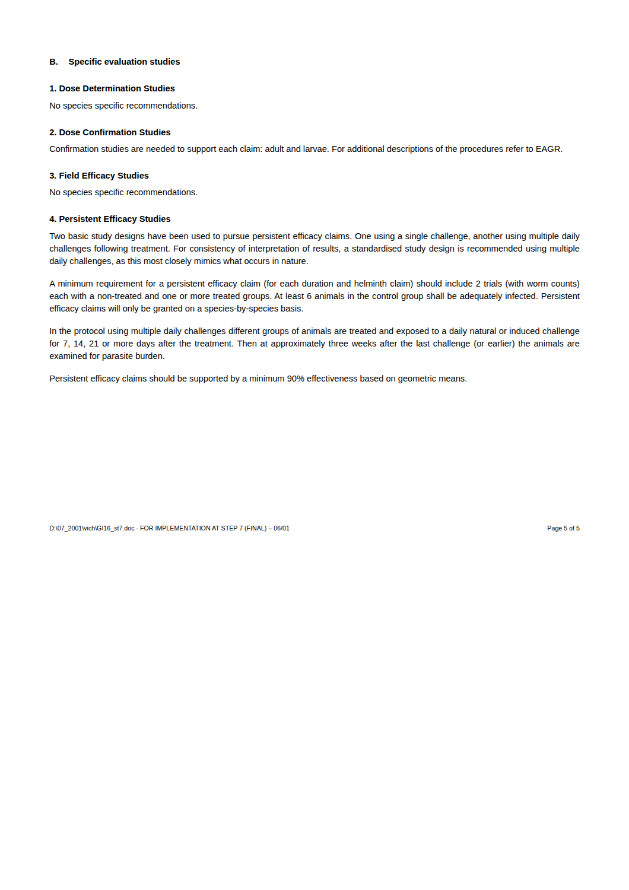B. Specific evaluation studies
1. Dose Determination Studies
No species specific recommendations.
2. Dose Confirmation Studies
Confirmation studies are needed to support each claim: adult and larvae. For additional descriptions of the procedures refer to EAGR.
3. Field Efficacy Studies
No species specific recommendations.
4. Persistent Efficacy Studies
Two basic study designs have been used to pursue persistent efficacy claims. One using a single challenge, another using multiple daily challenges following treatment. For consistency of interpretation of results, a standardised study design is recommended using multiple daily challenges, as this most closely mimics what occurs in nature.
A minimum requirement for a persistent efficacy claim (for each duration and helminth claim) should include 2 trials (with worm counts) each with a non-treated and one or more treated groups. At least 6 animals in the control group shall be adequately infected. Persistent efficacy claims will only be granted on a species-by-species basis.
In the protocol using multiple daily challenges different groups of animals are treated and exposed to a daily natural or induced challenge for 7, 14, 21 or more days after the treatment. Then at approximately three weeks after the last challenge (or earlier) the animals are examined for parasite burden.
Persistent efficacy claims should be supported by a minimum 90% effectiveness based on geometric means.
D:\07_2001\vich\GI16_st7.doc - FOR IMPLEMENTATION AT STEP 7 (FINAL) – 06/01
Page 5 of 5